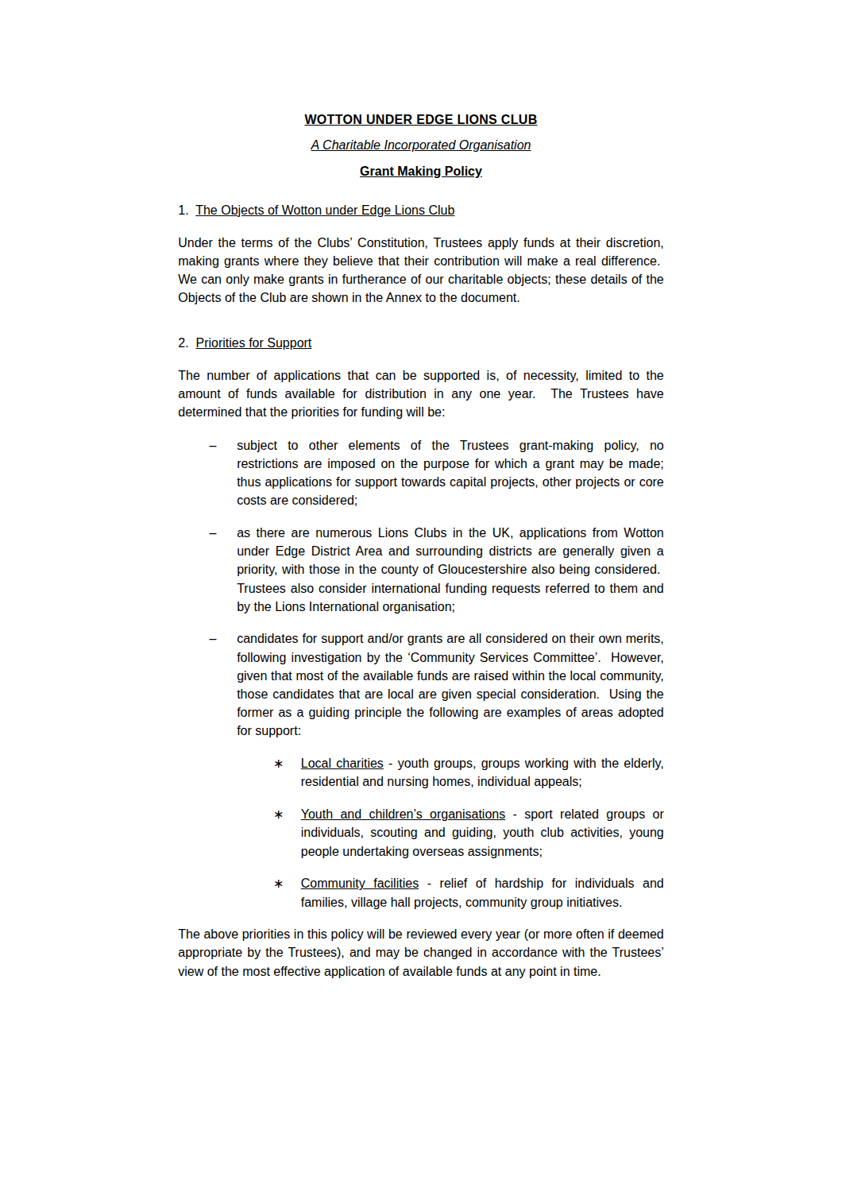WOTTON UNDER EDGE LIONS CLUB
A Charitable Incorporated Organisation
Grant Making Policy
1. The Objects of Wotton under Edge Lions Club
Under the terms of the Clubs’ Constitution, Trustees apply funds at their discretion, making grants where they believe that their contribution will make a real difference. We can only make grants in furtherance of our charitable objects; these details of the Objects of the Club are shown in the Annex to the document.
2. Priorities for Support
The number of applications that can be supported is, of necessity, limited to the amount of funds available for distribution in any one year. The Trustees have determined that the priorities for funding will be:
subject to other elements of the Trustees grant-making policy, no restrictions are imposed on the purpose for which a grant may be made; thus applications for support towards capital projects, other projects or core costs are considered;
as there are numerous Lions Clubs in the UK, applications from Wotton under Edge District Area and surrounding districts are generally given a priority, with those in the county of Gloucestershire also being considered. Trustees also consider international funding requests referred to them and by the Lions International organisation;
candidates for support and/or grants are all considered on their own merits, following investigation by the ‘Community Services Committee’. However, given that most of the available funds are raised within the local community, those candidates that are local are given special consideration. Using the former as a guiding principle the following are examples of areas adopted for support:
Local charities - youth groups, groups working with the elderly, residential and nursing homes, individual appeals;
Youth and children’s organisations - sport related groups or individuals, scouting and guiding, youth club activities, young people undertaking overseas assignments;
Community facilities - relief of hardship for individuals and families, village hall projects, community group initiatives.
The above priorities in this policy will be reviewed every year (or more often if deemed appropriate by the Trustees), and may be changed in accordance with the Trustees’ view of the most effective application of available funds at any point in time.